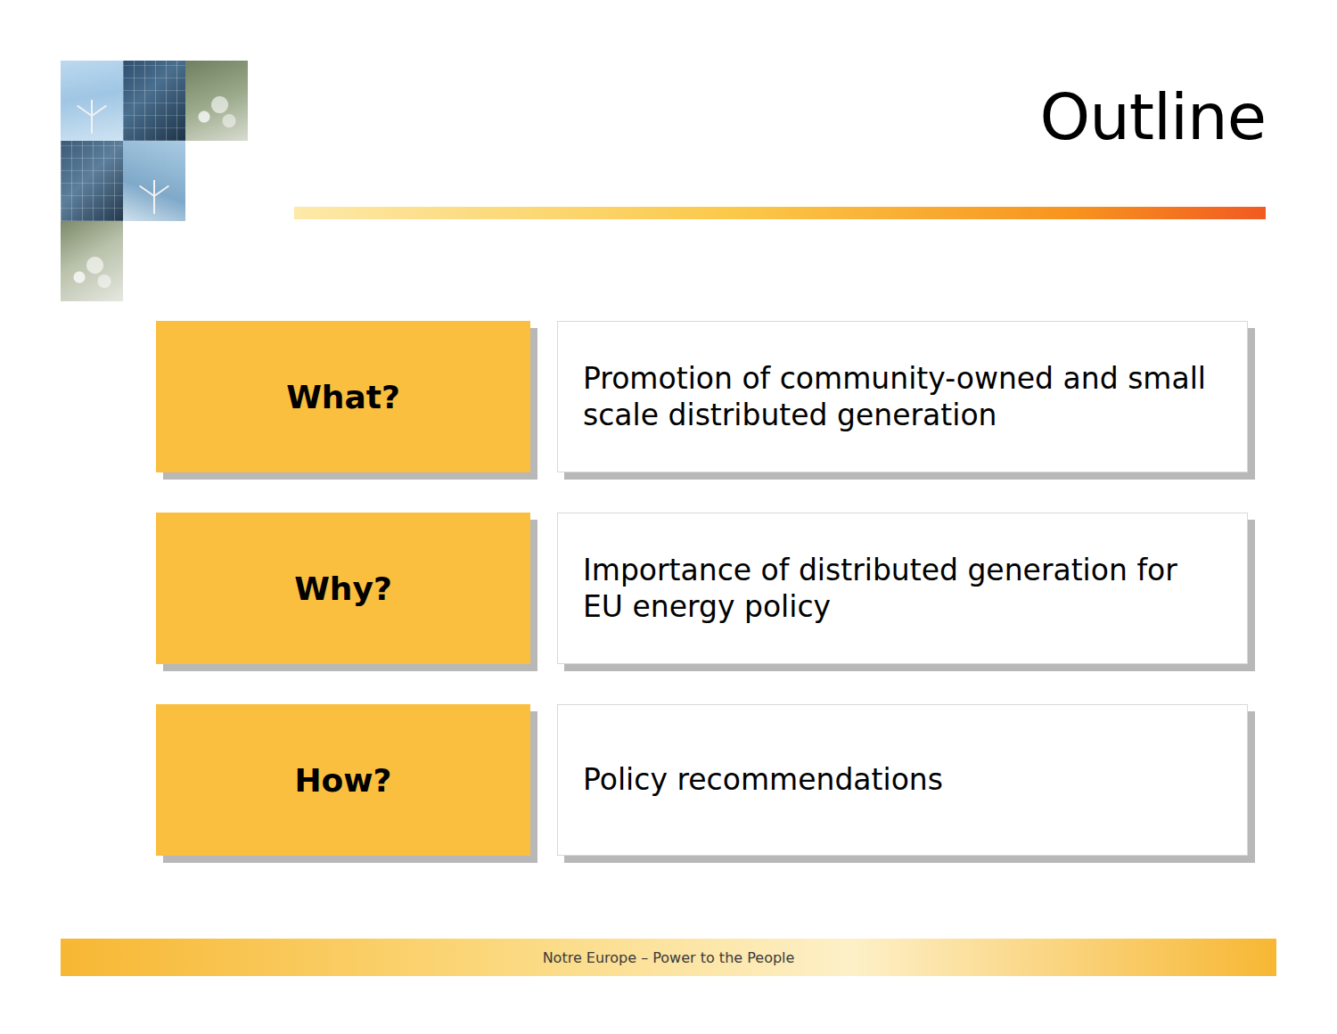Outline
What?
Promotion of community-owned and small scale distributed generation
Why?
Importance of distributed generation for EU energy policy
How?
Policy recommendations
Notre Europe – Power to the People